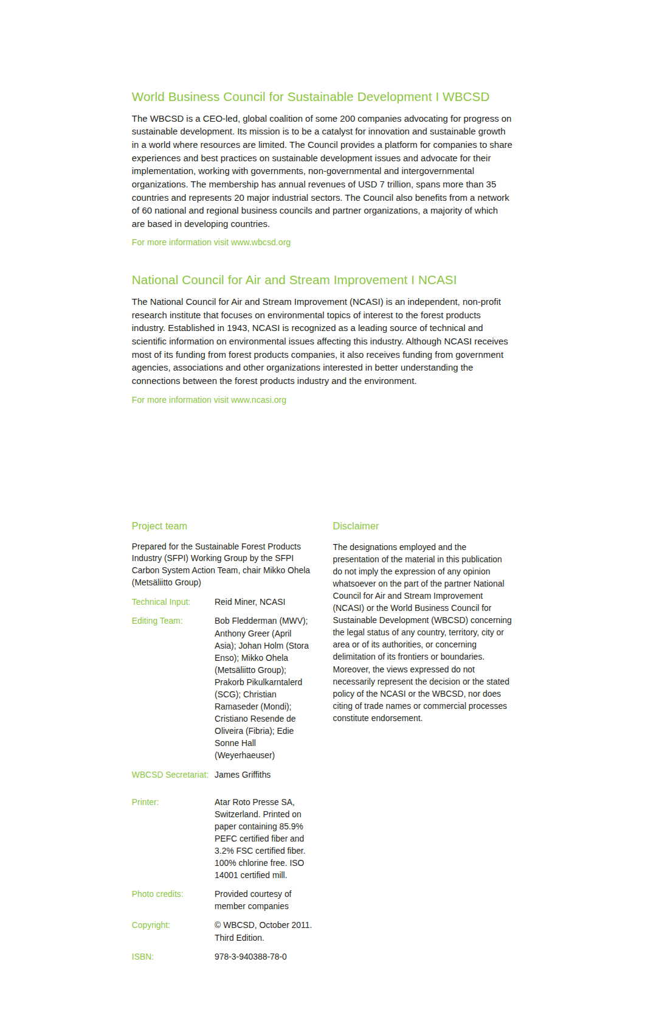World Business Council for Sustainable Development I WBCSD
The WBCSD is a CEO-led, global coalition of some 200 companies advocating for progress on sustainable development. Its mission is to be a catalyst for innovation and sustainable growth in a world where resources are limited. The Council provides a platform for companies to share experiences and best practices on sustainable development issues and advocate for their implementation, working with governments, non-governmental and intergovernmental organizations. The membership has annual revenues of USD 7 trillion, spans more than 35 countries and represents 20 major industrial sectors. The Council also benefits from a network of 60 national and regional business councils and partner organizations, a majority of which are based in developing countries.
For more information visit www.wbcsd.org
National Council for Air and Stream Improvement I NCASI
The National Council for Air and Stream Improvement (NCASI) is an independent, non-profit research institute that focuses on environmental topics of interest to the forest products industry. Established in 1943, NCASI is recognized as a leading source of technical and scientific information on environmental issues affecting this industry. Although NCASI receives most of its funding from forest products companies, it also receives funding from government agencies, associations and other organizations interested in better understanding the connections between the forest products industry and the environment.
For more information visit www.ncasi.org
Project team
Prepared for the Sustainable Forest Products Industry (SFPI) Working Group by the SFPI Carbon System Action Team, chair Mikko Ohela (Metsäliitto Group)
| Technical Input: | Reid Miner, NCASI |
| Editing Team: | Bob Fledderman (MWV); Anthony Greer (April Asia); Johan Holm (Stora Enso); Mikko Ohela (Metsäliitto Group); Prakorb Pikulkarntalerd (SCG); Christian Ramaseder (Mondi); Cristiano Resende de Oliveira (Fibria); Edie Sonne Hall (Weyerhaeuser) |
| WBCSD Secretariat: | James Griffiths |
| Printer: | Atar Roto Presse SA, Switzerland. Printed on paper containing 85.9% PEFC certified fiber and 3.2% FSC certified fiber. 100% chlorine free. ISO 14001 certified mill. |
| Photo credits: | Provided courtesy of member companies |
| Copyright: | © WBCSD, October 2011. Third Edition. |
| ISBN: | 978-3-940388-78-0 |
Disclaimer
The designations employed and the presentation of the material in this publication do not imply the expression of any opinion whatsoever on the part of the partner National Council for Air and Stream Improvement (NCASI) or the World Business Council for Sustainable Development (WBCSD) concerning the legal status of any country, territory, city or area or of its authorities, or concerning delimitation of its frontiers or boundaries. Moreover, the views expressed do not necessarily represent the decision or the stated policy of the NCASI or the WBCSD, nor does citing of trade names or commercial processes constitute endorsement.